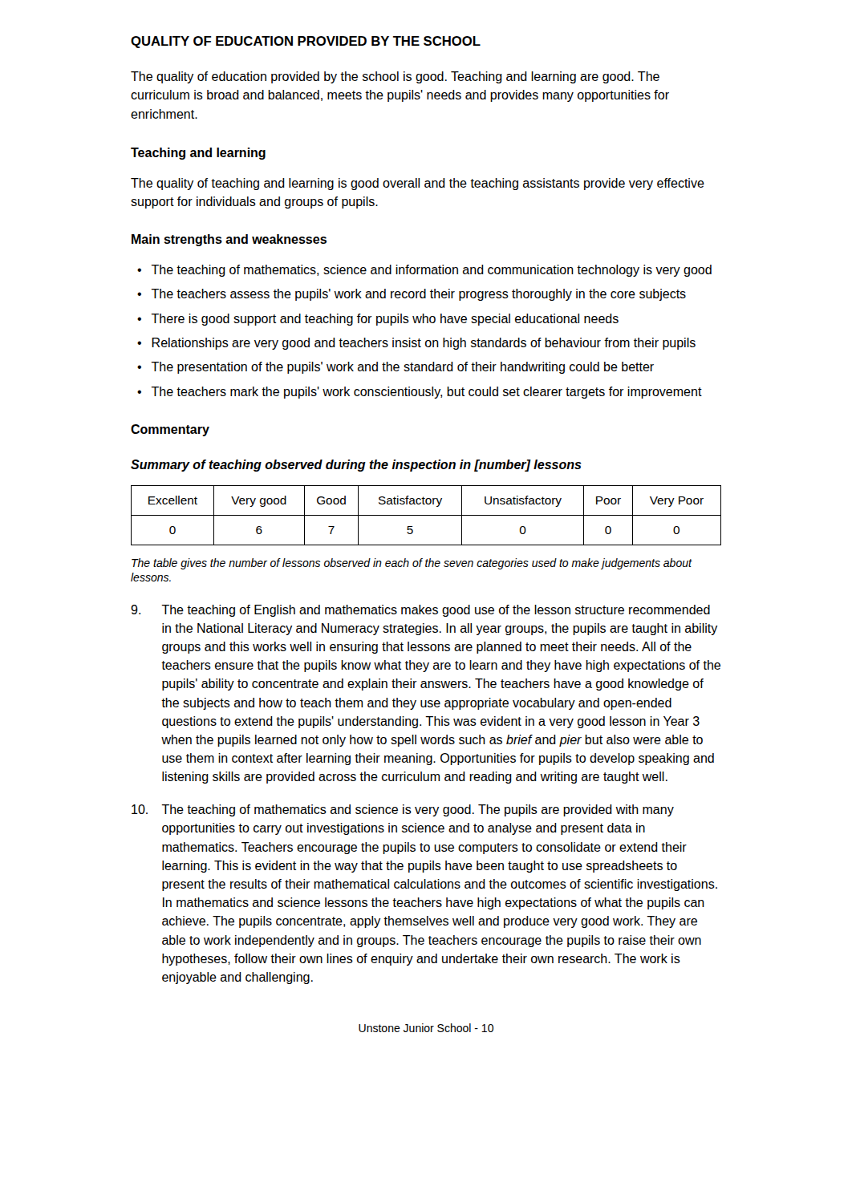Quality of education provided by the school
The quality of education provided by the school is good. Teaching and learning are good. The curriculum is broad and balanced, meets the pupils' needs and provides many opportunities for enrichment.
Teaching and learning
The quality of teaching and learning is good overall and the teaching assistants provide very effective support for individuals and groups of pupils.
Main strengths and weaknesses
The teaching of mathematics, science and information and communication technology is very good
The teachers assess the pupils' work and record their progress thoroughly in the core subjects
There is good support and teaching for pupils who have special educational needs
Relationships are very good and teachers insist on high standards of behaviour from their pupils
The presentation of the pupils' work and the standard of their handwriting could be better
The teachers mark the pupils' work conscientiously, but could set clearer targets for improvement
Commentary
Summary of teaching observed during the inspection in [number] lessons
| Excellent | Very good | Good | Satisfactory | Unsatisfactory | Poor | Very Poor |
| --- | --- | --- | --- | --- | --- | --- |
| 0 | 6 | 7 | 5 | 0 | 0 | 0 |
The table gives the number of lessons observed in each of the seven categories used to make judgements about lessons.
The teaching of English and mathematics makes good use of the lesson structure recommended in the National Literacy and Numeracy strategies. In all year groups, the pupils are taught in ability groups and this works well in ensuring that lessons are planned to meet their needs. All of the teachers ensure that the pupils know what they are to learn and they have high expectations of the pupils' ability to concentrate and explain their answers. The teachers have a good knowledge of the subjects and how to teach them and they use appropriate vocabulary and open-ended questions to extend the pupils' understanding. This was evident in a very good lesson in Year 3 when the pupils learned not only how to spell words such as brief and pier but also were able to use them in context after learning their meaning. Opportunities for pupils to develop speaking and listening skills are provided across the curriculum and reading and writing are taught well.
The teaching of mathematics and science is very good. The pupils are provided with many opportunities to carry out investigations in science and to analyse and present data in mathematics. Teachers encourage the pupils to use computers to consolidate or extend their learning. This is evident in the way that the pupils have been taught to use spreadsheets to present the results of their mathematical calculations and the outcomes of scientific investigations. In mathematics and science lessons the teachers have high expectations of what the pupils can achieve. The pupils concentrate, apply themselves well and produce very good work. They are able to work independently and in groups. The teachers encourage the pupils to raise their own hypotheses, follow their own lines of enquiry and undertake their own research. The work is enjoyable and challenging.
Unstone Junior School - 10